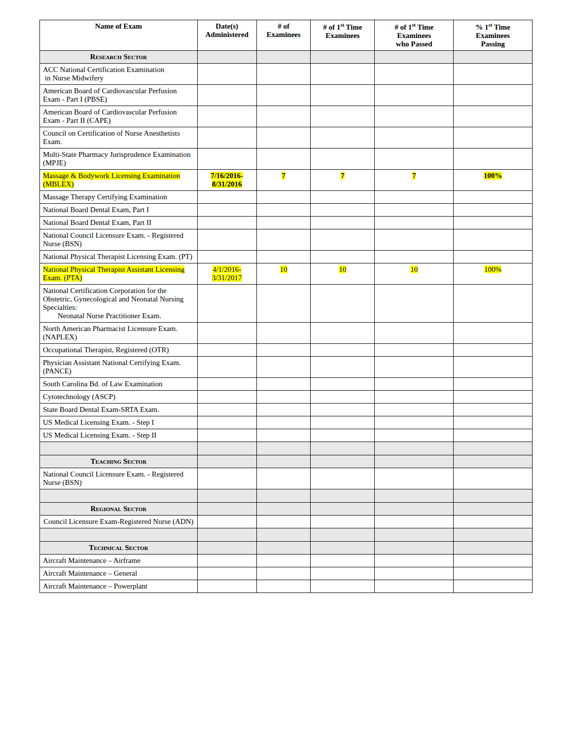| Name of Exam | Date(s) Administered | # of Examinees | # of 1 st Time Examinees | # of 1 st Time Examinees who Passed | % 1 st Time Examinees Passing |
| --- | --- | --- | --- | --- | --- |
| Research Sector | | | | | |
| ACC National Certification Examination in Nurse Midwifery | | | | | |
| American Board of Cardiovascular Perfusion Exam - Part I (PBSE) | | | | | |
| American Board of Cardiovascular Perfusion Exam - Part II (CAPE) | | | | | |
| Council on Certification of Nurse Anesthetists Exam. | | | | | |
| Multi-State Pharmacy Jurisprudence Examination (MPJE) | | | | | |
| Massage & Bodywork Licensing Examination (MBLEX) | 7/16/2016-8/31/2016 | 7 | 7 | 7 | 100% |
| Massage Therapy Certifying Examination | | | | | |
| National Board Dental Exam, Part I | | | | | |
| National Board Dental Exam, Part II | | | | | |
| National Council Licensure Exam. - Registered Nurse (BSN) | | | | | |
| National Physical Therapist Licensing Exam. (PT) | | | | | |
| National Physical Therapist Assistant Licensing Exam. (PTA) | 4/1/2016-3/31/2017 | 10 | 10 | 10 | 100% |
| National Certification Corporation for the Obstetric, Gynecological and Neonatal Nursing Specialties: Neonatal Nurse Practitioner Exam. | | | | | |
| North American Pharmacist Licensure Exam. (NAPLEX) | | | | | |
| Occupational Therapist, Registered (OTR) | | | | | |
| Physician Assistant National Certifying Exam. (PANCE) | | | | | |
| South Carolina Bd. of Law Examination | | | | | |
| Cytotechnology (ASCP) | | | | | |
| State Board Dental Exam-SRTA Exam. | | | | | |
| US Medical Licensing Exam. - Step I | | | | | |
| US Medical Licensing Exam. - Step II | | | | | |
| Teaching Sector | | | | | |
| National Council Licensure Exam. - Registered Nurse (BSN) | | | | | |
| Regional Sector | | | | | |
| Council Licensure Exam-Registered Nurse (ADN) | | | | | |
| Technical Sector | | | | | |
| Aircraft Maintenance – Airframe | | | | | |
| Aircraft Maintenance – General | | | | | |
| Aircraft Maintenance – Powerplant | | | | | |